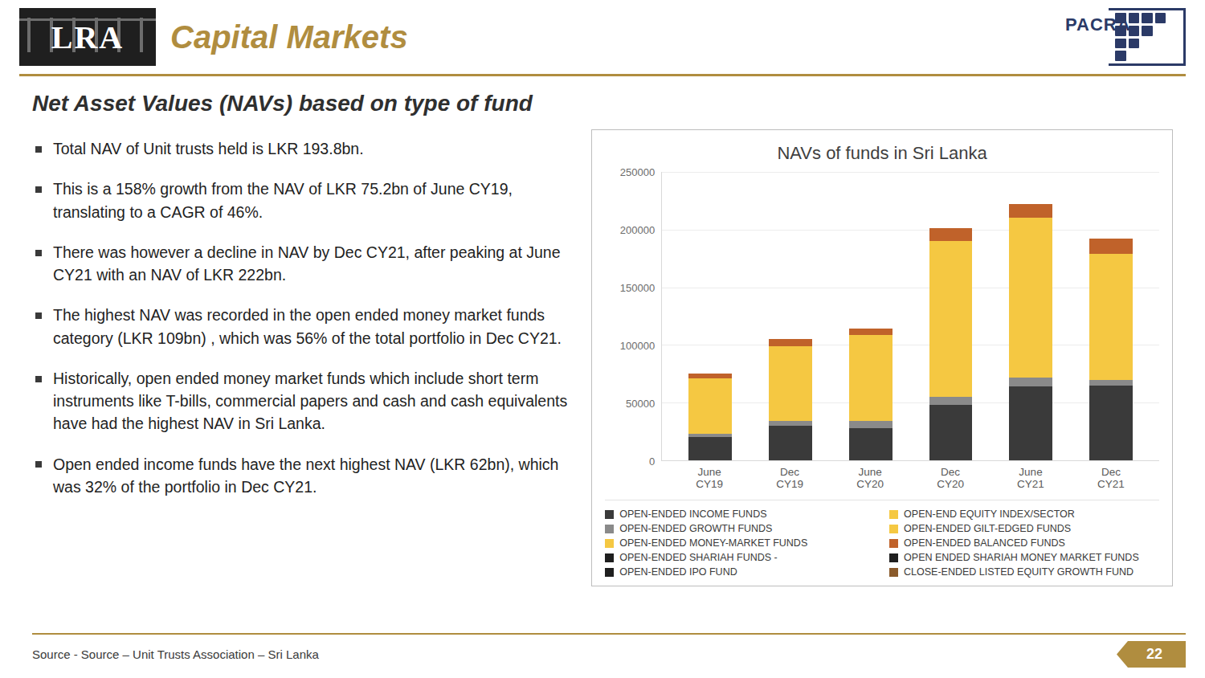LRA
Capital Markets
PACRA
Net Asset Values (NAVs) based on type of fund
Total NAV of Unit trusts held is LKR 193.8bn.
This is a 158% growth from the NAV of LKR 75.2bn of June CY19, translating to a CAGR of 46%.
There was however a decline in NAV by Dec CY21, after peaking at June CY21 with an NAV of LKR 222bn.
The highest NAV was recorded in the open ended money market funds category (LKR 109bn) , which was 56% of the total portfolio in Dec CY21.
Historically, open ended money market funds which include short term instruments like T-bills, commercial papers and cash and cash equivalents have had the highest NAV in Sri Lanka.
Open ended income funds have the next highest NAV (LKR 62bn), which was 32% of the portfolio in Dec CY21.
NAVs of funds in Sri Lanka
250000
200000
150000
100000
50000
0
June CY19 Dec CY19 June CY20 Dec CY20 June CY21 Dec CY21
OPEN-ENDED INCOME FUNDS
OPEN-END EQUITY INDEX/SECTOR
OPEN-ENDED GROWTH FUNDS
OPEN-ENDED GILT-EDGED FUNDS
OPEN-ENDED MONEY-MARKET FUNDS
OPEN-ENDED BALANCED FUNDS
OPEN-ENDED SHARIAH FUNDS -
OPEN ENDED SHARIAH MONEY MARKET FUNDS
OPEN-ENDED IPO FUND
CLOSE-ENDED LISTED EQUITY GROWTH FUND
Source - Source – Unit Trusts Association – Sri Lanka
22